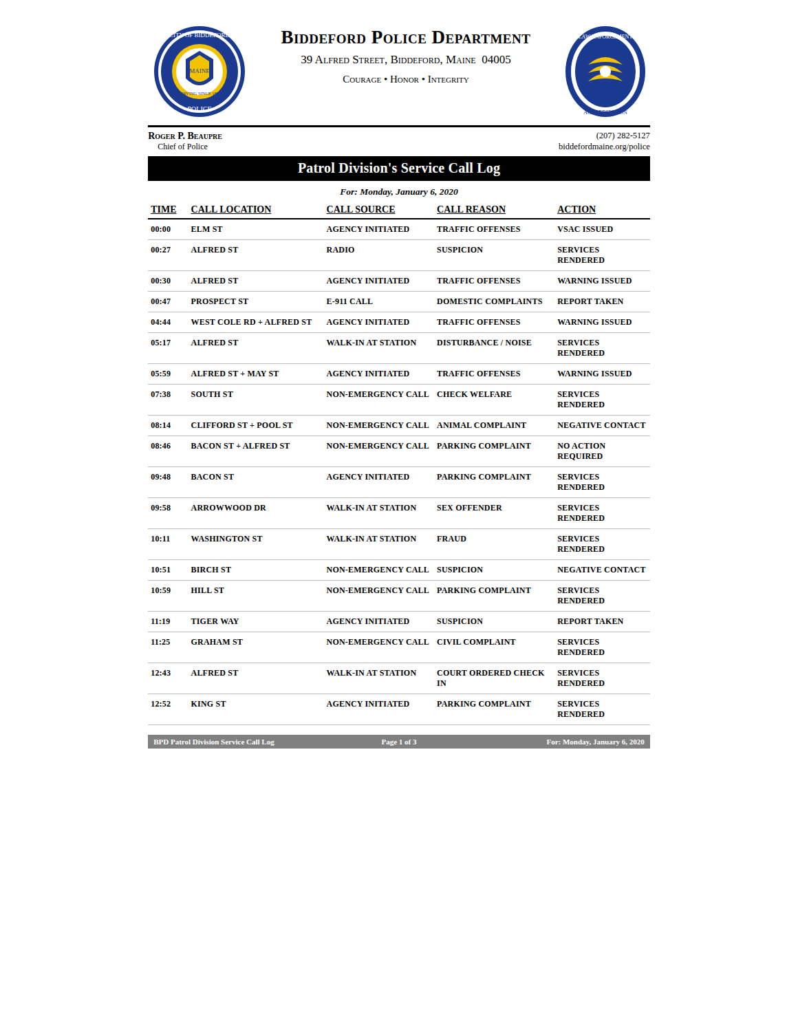MAINE CITY OF BIDDEFORD POLICE SERVING SINCE 1855
Biddeford Police Department
39 Alfred Street, Biddeford, Maine 04005
Courage • Honor • Integrity
LAW ENFORCEMENT ACCREDITATION
Roger P. Beaupre
Chief of Police
(207) 282-5127
biddefordmaine.org/police
Patrol Division's Service Call Log
For: Monday, January 6, 2020
| TIME | CALL LOCATION | CALL SOURCE | CALL REASON | ACTION |
| --- | --- | --- | --- | --- |
| 00:00 | ELM ST | AGENCY INITIATED | TRAFFIC OFFENSES | VSAC ISSUED |
| 00:27 | ALFRED ST | RADIO | SUSPICION | SERVICES RENDERED |
| 00:30 | ALFRED ST | AGENCY INITIATED | TRAFFIC OFFENSES | WARNING ISSUED |
| 00:47 | PROSPECT ST | E-911 CALL | DOMESTIC COMPLAINTS | REPORT TAKEN |
| 04:44 | WEST COLE RD + ALFRED ST | AGENCY INITIATED | TRAFFIC OFFENSES | WARNING ISSUED |
| 05:17 | ALFRED ST | WALK-IN AT STATION | DISTURBANCE / NOISE | SERVICES RENDERED |
| 05:59 | ALFRED ST + MAY ST | AGENCY INITIATED | TRAFFIC OFFENSES | WARNING ISSUED |
| 07:38 | SOUTH ST | NON-EMERGENCY CALL | CHECK WELFARE | SERVICES RENDERED |
| 08:14 | CLIFFORD ST + POOL ST | NON-EMERGENCY CALL | ANIMAL COMPLAINT | NEGATIVE CONTACT |
| 08:46 | BACON ST + ALFRED ST | NON-EMERGENCY CALL | PARKING COMPLAINT | NO ACTION REQUIRED |
| 09:48 | BACON ST | AGENCY INITIATED | PARKING COMPLAINT | SERVICES RENDERED |
| 09:58 | ARROWWOOD DR | WALK-IN AT STATION | SEX OFFENDER | SERVICES RENDERED |
| 10:11 | WASHINGTON ST | WALK-IN AT STATION | FRAUD | SERVICES RENDERED |
| 10:51 | BIRCH ST | NON-EMERGENCY CALL | SUSPICION | NEGATIVE CONTACT |
| 10:59 | HILL ST | NON-EMERGENCY CALL | PARKING COMPLAINT | SERVICES RENDERED |
| 11:19 | TIGER WAY | AGENCY INITIATED | SUSPICION | REPORT TAKEN |
| 11:25 | GRAHAM ST | NON-EMERGENCY CALL | CIVIL COMPLAINT | SERVICES RENDERED |
| 12:43 | ALFRED ST | WALK-IN AT STATION | COURT ORDERED CHECK IN | SERVICES RENDERED |
| 12:52 | KING ST | AGENCY INITIATED | PARKING COMPLAINT | SERVICES RENDERED |
BPD Patrol Division Service Call Log
Page 1 of 3
For: Monday, January 6, 2020